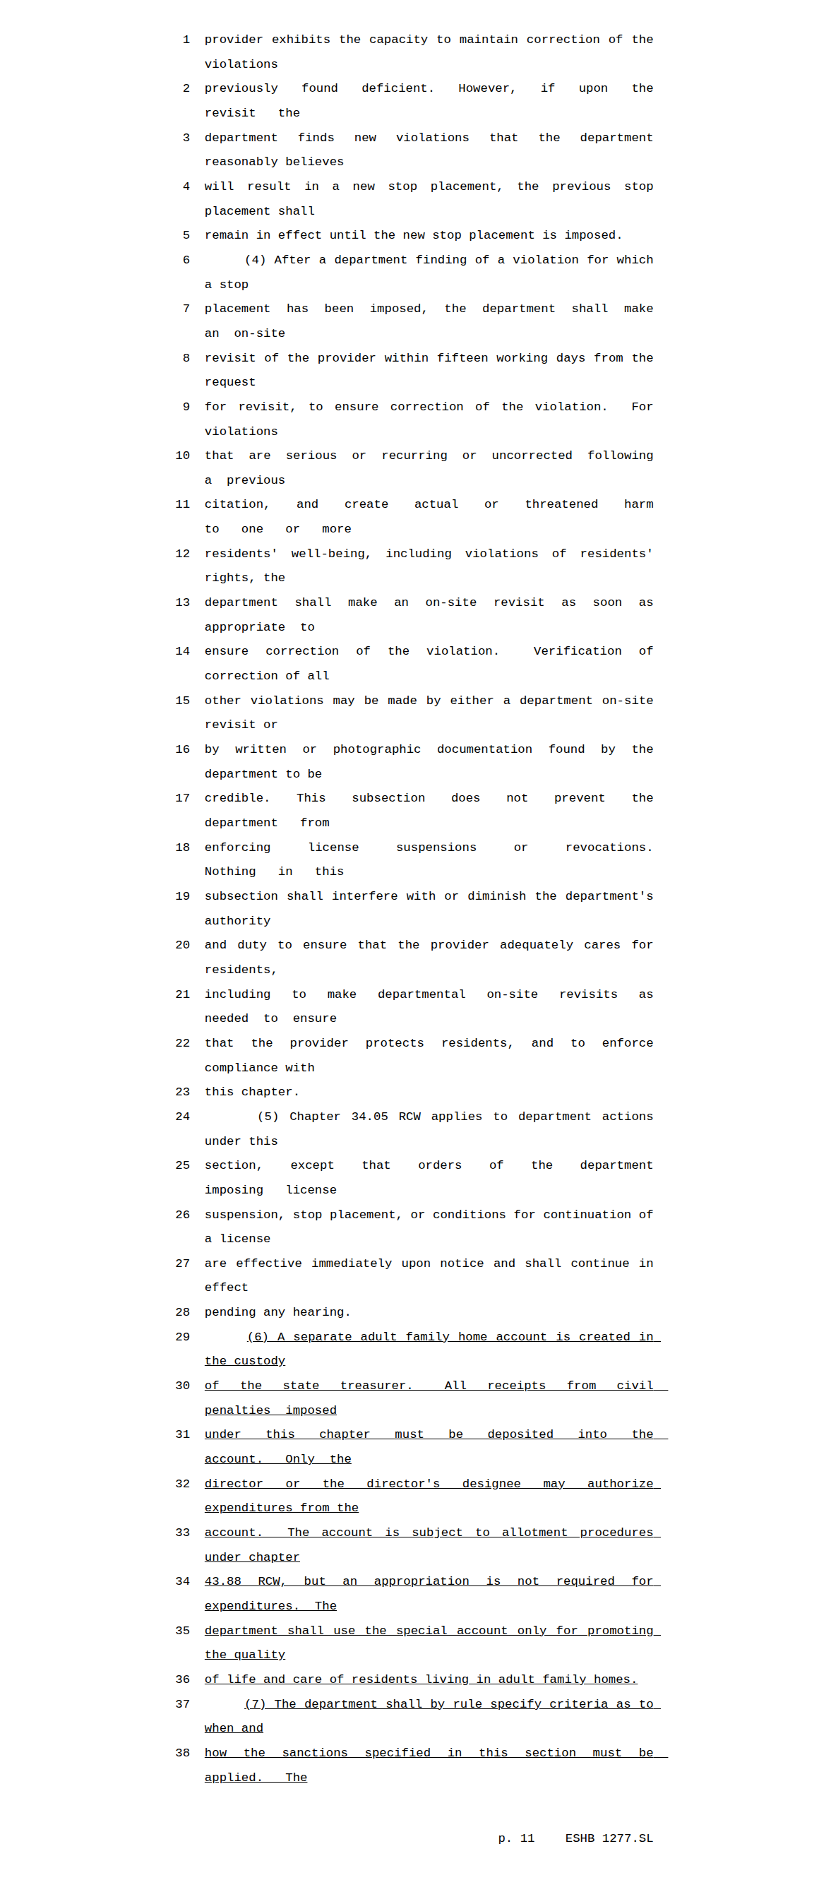provider exhibits the capacity to maintain correction of the violations
previously found deficient. However, if upon the revisit the
department finds new violations that the department reasonably believes
will result in a new stop placement, the previous stop placement shall
remain in effect until the new stop placement is imposed.
(4) After a department finding of a violation for which a stop
placement has been imposed, the department shall make an on-site
revisit of the provider within fifteen working days from the request
for revisit, to ensure correction of the violation. For violations
that are serious or recurring or uncorrected following a previous
citation, and create actual or threatened harm to one or more
residents' well-being, including violations of residents' rights, the
department shall make an on-site revisit as soon as appropriate to
ensure correction of the violation. Verification of correction of all
other violations may be made by either a department on-site revisit or
by written or photographic documentation found by the department to be
credible. This subsection does not prevent the department from
enforcing license suspensions or revocations. Nothing in this
subsection shall interfere with or diminish the department's authority
and duty to ensure that the provider adequately cares for residents,
including to make departmental on-site revisits as needed to ensure
that the provider protects residents, and to enforce compliance with
this chapter.
(5) Chapter 34.05 RCW applies to department actions under this
section, except that orders of the department imposing license
suspension, stop placement, or conditions for continuation of a license
are effective immediately upon notice and shall continue in effect
pending any hearing.
(6) A separate adult family home account is created in the custody
of the state treasurer. All receipts from civil penalties imposed
under this chapter must be deposited into the account. Only the
director or the director's designee may authorize expenditures from the
account. The account is subject to allotment procedures under chapter
43.88 RCW, but an appropriation is not required for expenditures. The
department shall use the special account only for promoting the quality
of life and care of residents living in adult family homes.
(7) The department shall by rule specify criteria as to when and
how the sanctions specified in this section must be applied. The
p. 11 ESHB 1277.SL